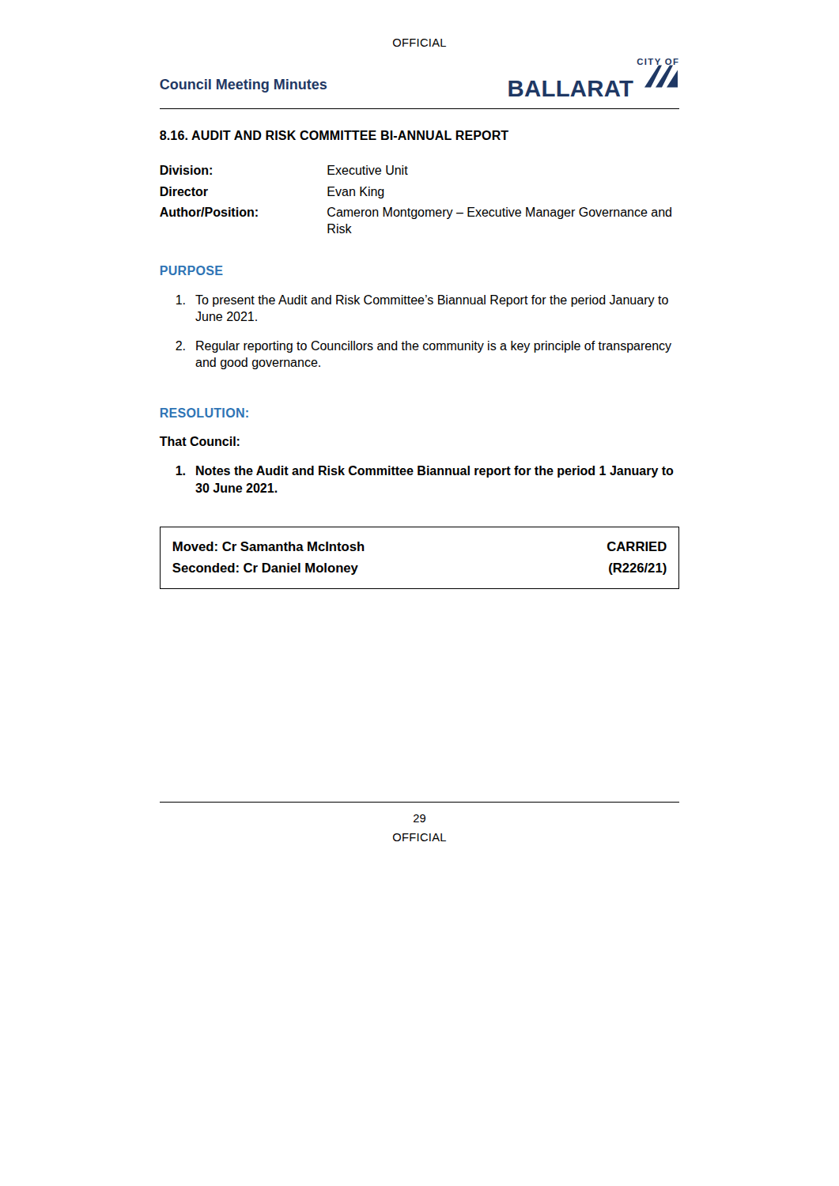OFFICIAL
Council Meeting Minutes
CITY OF BALLARAT
8.16. AUDIT AND RISK COMMITTEE BI-ANNUAL REPORT
| Division: | Executive Unit |
| Director | Evan King |
| Author/Position: | Cameron Montgomery – Executive Manager Governance and Risk |
PURPOSE
To present the Audit and Risk Committee’s Biannual Report for the period January to June 2021.
Regular reporting to Councillors and the community is a key principle of transparency and good governance.
RESOLUTION:
That Council:
Notes the Audit and Risk Committee Biannual report for the period 1 January to 30 June 2021.
| Moved: Cr Samantha McIntosh | CARRIED |
| Seconded: Cr Daniel Moloney | (R226/21) |
29
OFFICIAL